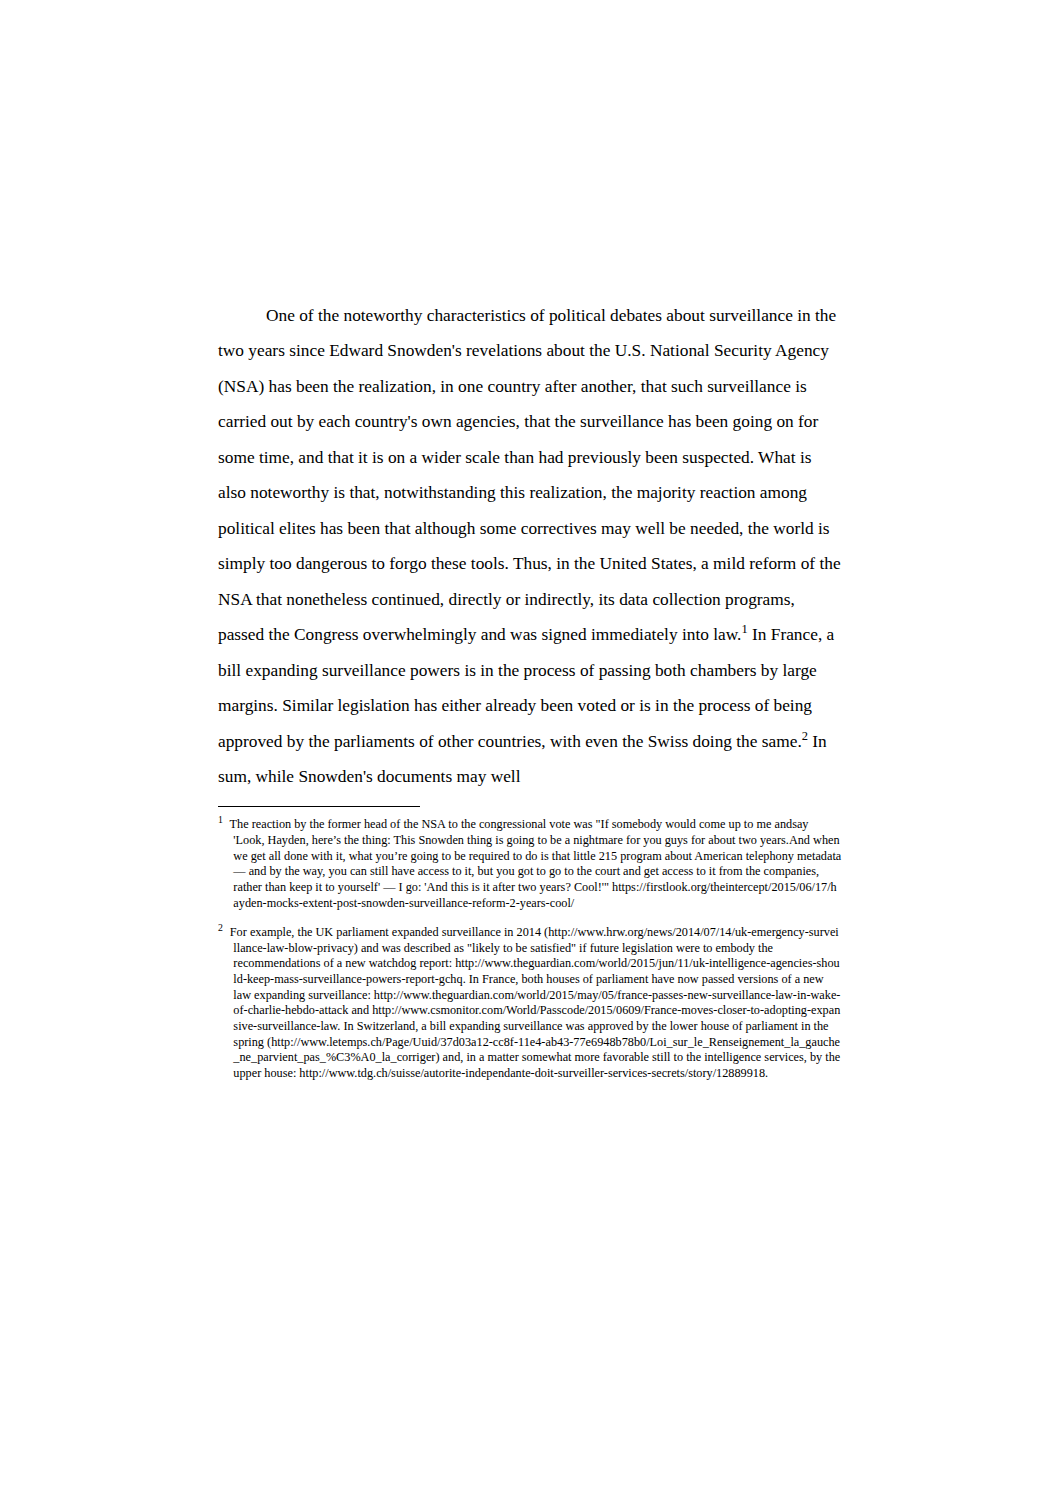One of the noteworthy characteristics of political debates about surveillance in the two years since Edward Snowden's revelations about the U.S. National Security Agency (NSA) has been the realization, in one country after another, that such surveillance is carried out by each country's own agencies, that the surveillance has been going on for some time, and that it is on a wider scale than had previously been suspected. What is also noteworthy is that, notwithstanding this realization, the majority reaction among political elites has been that although some correctives may well be needed, the world is simply too dangerous to forgo these tools. Thus, in the United States, a mild reform of the NSA that nonetheless continued, directly or indirectly, its data collection programs, passed the Congress overwhelmingly and was signed immediately into law.1 In France, a bill expanding surveillance powers is in the process of passing both chambers by large margins. Similar legislation has either already been voted or is in the process of being approved by the parliaments of other countries, with even the Swiss doing the same.2 In sum, while Snowden's documents may well
1 The reaction by the former head of the NSA to the congressional vote was "If somebody would come up to me andsay 'Look, Hayden, here’s the thing: This Snowden thing is going to be a nightmare for you guys for about two years.And when we get all done with it, what you’re going to be required to do is that little 215 program about American telephony metadata — and by the way, you can still have access to it, but you got to go to the court and get access to it from the companies, rather than keep it to yourself' — I go: 'And this is it after two years? Cool!'" https://firstlook.org/theintercept/2015/06/17/hayden-mocks-extent-post-snowden-surveillance-reform-2-years-cool/
2 For example, the UK parliament expanded surveillance in 2014 (http://www.hrw.org/news/2014/07/14/uk-emergency-surveillance-law-blow-privacy) and was described as "likely to be satisfied" if future legislation were to embody the recommendations of a new watchdog report: http://www.theguardian.com/world/2015/jun/11/uk-intelligence-agencies-should-keep-mass-surveillance-powers-report-gchq. In France, both houses of parliament have now passed versions of a new law expanding surveillance: http://www.theguardian.com/world/2015/may/05/france-passes-new-surveillance-law-in-wake-of-charlie-hebdo-attack and http://www.csmonitor.com/World/Passcode/2015/0609/France-moves-closer-to-adopting-expansive-surveillance-law. In Switzerland, a bill expanding surveillance was approved by the lower house of parliament in the spring (http://www.letemps.ch/Page/Uuid/37d03a12-cc8f-11e4-ab43-77e6948b78b0/Loi_sur_le_Renseignement_la_gauche_ne_parvient_pas_%C3%A0_la_corriger) and, in a matter somewhat more favorable still to the intelligence services, by the upper house: http://www.tdg.ch/suisse/autorite-independante-doit-surveiller-services-secrets/story/12889918.